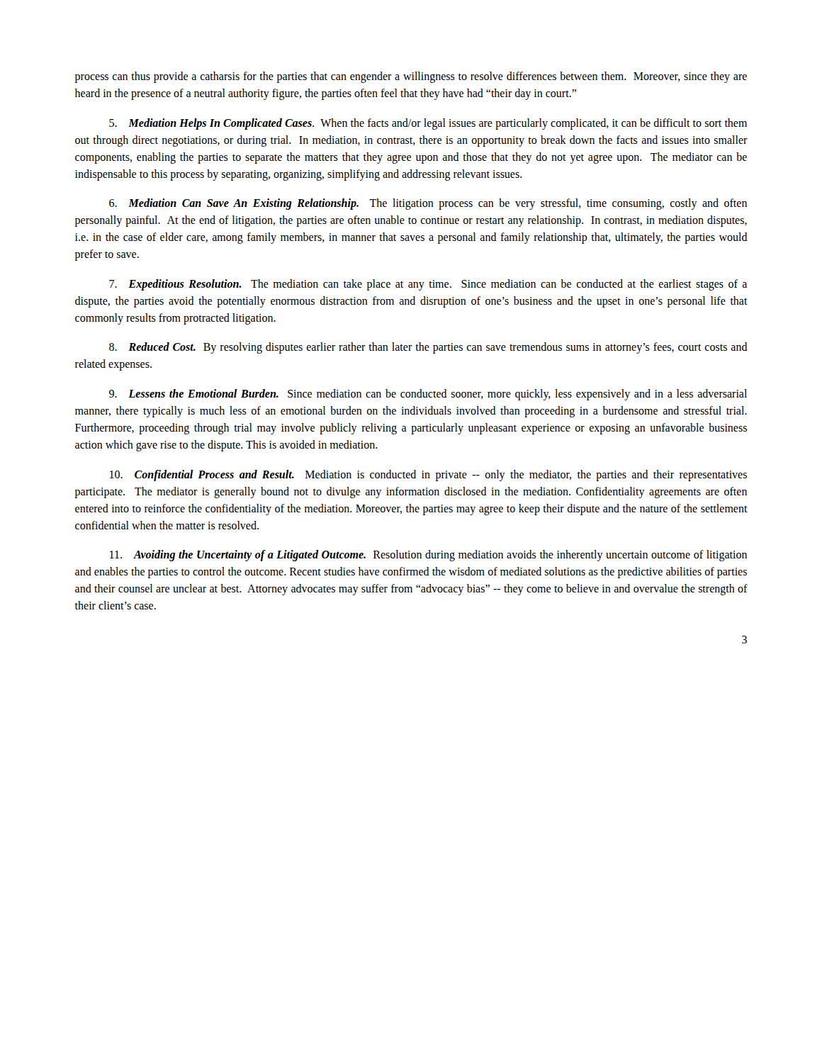process can thus provide a catharsis for the parties that can engender a willingness to resolve differences between them. Moreover, since they are heard in the presence of a neutral authority figure, the parties often feel that they have had “their day in court.”
5. Mediation Helps In Complicated Cases. When the facts and/or legal issues are particularly complicated, it can be difficult to sort them out through direct negotiations, or during trial. In mediation, in contrast, there is an opportunity to break down the facts and issues into smaller components, enabling the parties to separate the matters that they agree upon and those that they do not yet agree upon. The mediator can be indispensable to this process by separating, organizing, simplifying and addressing relevant issues.
6. Mediation Can Save An Existing Relationship. The litigation process can be very stressful, time consuming, costly and often personally painful. At the end of litigation, the parties are often unable to continue or restart any relationship. In contrast, in mediation disputes, i.e. in the case of elder care, among family members, in manner that saves a personal and family relationship that, ultimately, the parties would prefer to save.
7. Expeditious Resolution. The mediation can take place at any time. Since mediation can be conducted at the earliest stages of a dispute, the parties avoid the potentially enormous distraction from and disruption of one’s business and the upset in one’s personal life that commonly results from protracted litigation.
8. Reduced Cost. By resolving disputes earlier rather than later the parties can save tremendous sums in attorney’s fees, court costs and related expenses.
9. Lessens the Emotional Burden. Since mediation can be conducted sooner, more quickly, less expensively and in a less adversarial manner, there typically is much less of an emotional burden on the individuals involved than proceeding in a burdensome and stressful trial. Furthermore, proceeding through trial may involve publicly reliving a particularly unpleasant experience or exposing an unfavorable business action which gave rise to the dispute. This is avoided in mediation.
10. Confidential Process and Result. Mediation is conducted in private -- only the mediator, the parties and their representatives participate. The mediator is generally bound not to divulge any information disclosed in the mediation. Confidentiality agreements are often entered into to reinforce the confidentiality of the mediation. Moreover, the parties may agree to keep their dispute and the nature of the settlement confidential when the matter is resolved.
11. Avoiding the Uncertainty of a Litigated Outcome. Resolution during mediation avoids the inherently uncertain outcome of litigation and enables the parties to control the outcome. Recent studies have confirmed the wisdom of mediated solutions as the predictive abilities of parties and their counsel are unclear at best. Attorney advocates may suffer from “advocacy bias” -- they come to believe in and overvalue the strength of their client’s case.
3